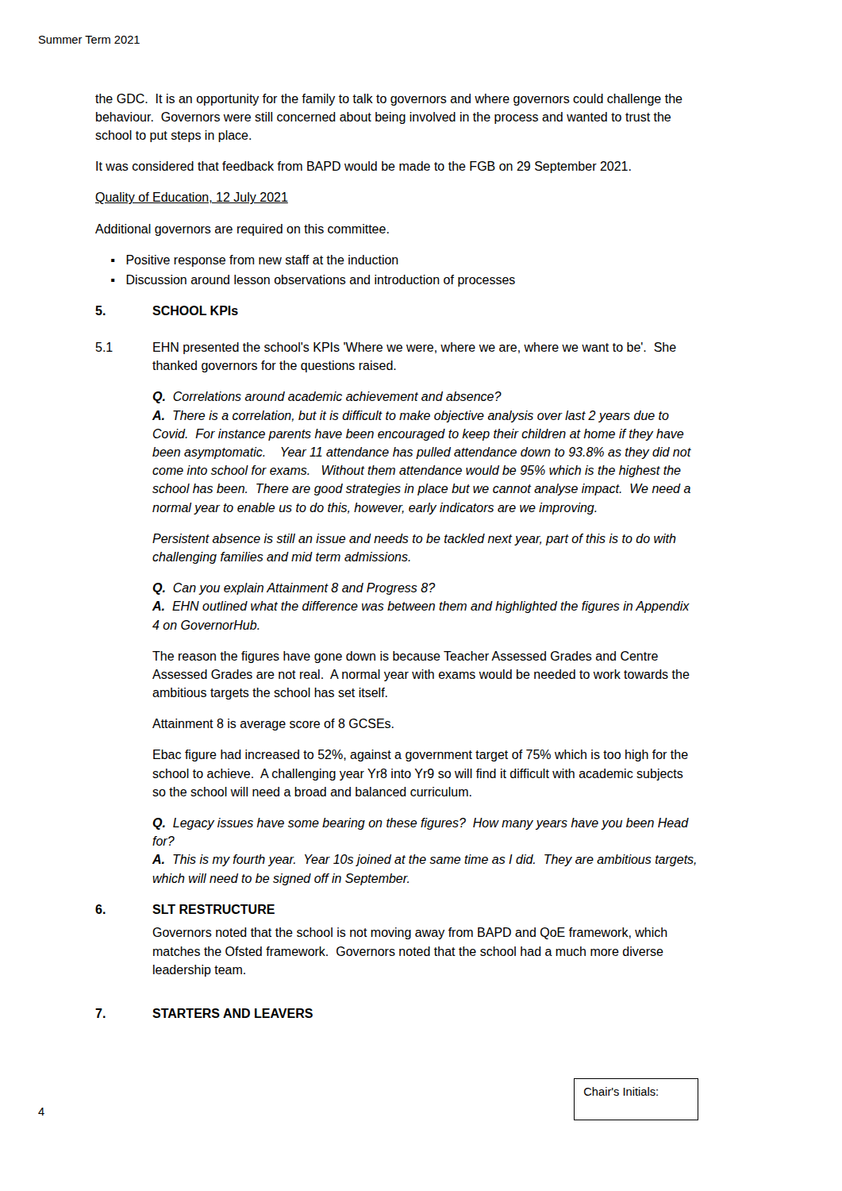Summer Term 2021
the GDC. It is an opportunity for the family to talk to governors and where governors could challenge the behaviour. Governors were still concerned about being involved in the process and wanted to trust the school to put steps in place.
It was considered that feedback from BAPD would be made to the FGB on 29 September 2021.
Quality of Education, 12 July 2021
Additional governors are required on this committee.
Positive response from new staff at the induction
Discussion around lesson observations and introduction of processes
5.
SCHOOL KPIs
5.1
EHN presented the school's KPIs 'Where we were, where we are, where we want to be'. She thanked governors for the questions raised.
Q. Correlations around academic achievement and absence?
A. There is a correlation, but it is difficult to make objective analysis over last 2 years due to Covid. For instance parents have been encouraged to keep their children at home if they have been asymptomatic. Year 11 attendance has pulled attendance down to 93.8% as they did not come into school for exams. Without them attendance would be 95% which is the highest the school has been. There are good strategies in place but we cannot analyse impact. We need a normal year to enable us to do this, however, early indicators are we improving.
Persistent absence is still an issue and needs to be tackled next year, part of this is to do with challenging families and mid term admissions.
Q. Can you explain Attainment 8 and Progress 8?
A. EHN outlined what the difference was between them and highlighted the figures in Appendix 4 on GovernorHub.
The reason the figures have gone down is because Teacher Assessed Grades and Centre Assessed Grades are not real. A normal year with exams would be needed to work towards the ambitious targets the school has set itself.
Attainment 8 is average score of 8 GCSEs.
Ebac figure had increased to 52%, against a government target of 75% which is too high for the school to achieve. A challenging year Yr8 into Yr9 so will find it difficult with academic subjects so the school will need a broad and balanced curriculum.
Q. Legacy issues have some bearing on these figures? How many years have you been Head for?
A. This is my fourth year. Year 10s joined at the same time as I did. They are ambitious targets, which will need to be signed off in September.
6.
SLT RESTRUCTURE
Governors noted that the school is not moving away from BAPD and QoE framework, which matches the Ofsted framework. Governors noted that the school had a much more diverse leadership team.
7.
STARTERS AND LEAVERS
4
Chair's Initials: